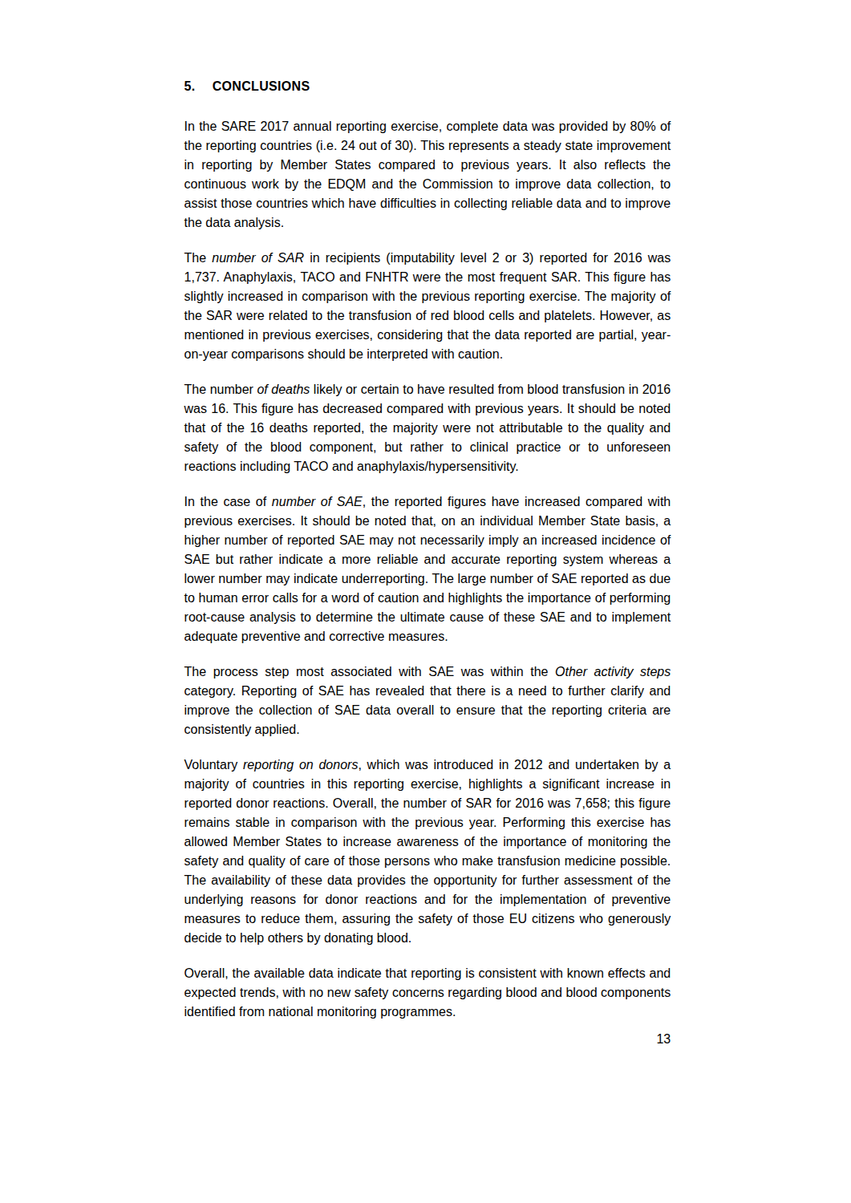5. CONCLUSIONS
In the SARE 2017 annual reporting exercise, complete data was provided by 80% of the reporting countries (i.e. 24 out of 30). This represents a steady state improvement in reporting by Member States compared to previous years. It also reflects the continuous work by the EDQM and the Commission to improve data collection, to assist those countries which have difficulties in collecting reliable data and to improve the data analysis.
The number of SAR in recipients (imputability level 2 or 3) reported for 2016 was 1,737. Anaphylaxis, TACO and FNHTR were the most frequent SAR. This figure has slightly increased in comparison with the previous reporting exercise. The majority of the SAR were related to the transfusion of red blood cells and platelets. However, as mentioned in previous exercises, considering that the data reported are partial, year-on-year comparisons should be interpreted with caution.
The number of deaths likely or certain to have resulted from blood transfusion in 2016 was 16. This figure has decreased compared with previous years. It should be noted that of the 16 deaths reported, the majority were not attributable to the quality and safety of the blood component, but rather to clinical practice or to unforeseen reactions including TACO and anaphylaxis/hypersensitivity.
In the case of number of SAE, the reported figures have increased compared with previous exercises. It should be noted that, on an individual Member State basis, a higher number of reported SAE may not necessarily imply an increased incidence of SAE but rather indicate a more reliable and accurate reporting system whereas a lower number may indicate underreporting. The large number of SAE reported as due to human error calls for a word of caution and highlights the importance of performing root-cause analysis to determine the ultimate cause of these SAE and to implement adequate preventive and corrective measures.
The process step most associated with SAE was within the Other activity steps category. Reporting of SAE has revealed that there is a need to further clarify and improve the collection of SAE data overall to ensure that the reporting criteria are consistently applied.
Voluntary reporting on donors, which was introduced in 2012 and undertaken by a majority of countries in this reporting exercise, highlights a significant increase in reported donor reactions. Overall, the number of SAR for 2016 was 7,658; this figure remains stable in comparison with the previous year. Performing this exercise has allowed Member States to increase awareness of the importance of monitoring the safety and quality of care of those persons who make transfusion medicine possible. The availability of these data provides the opportunity for further assessment of the underlying reasons for donor reactions and for the implementation of preventive measures to reduce them, assuring the safety of those EU citizens who generously decide to help others by donating blood.
Overall, the available data indicate that reporting is consistent with known effects and expected trends, with no new safety concerns regarding blood and blood components identified from national monitoring programmes.
13